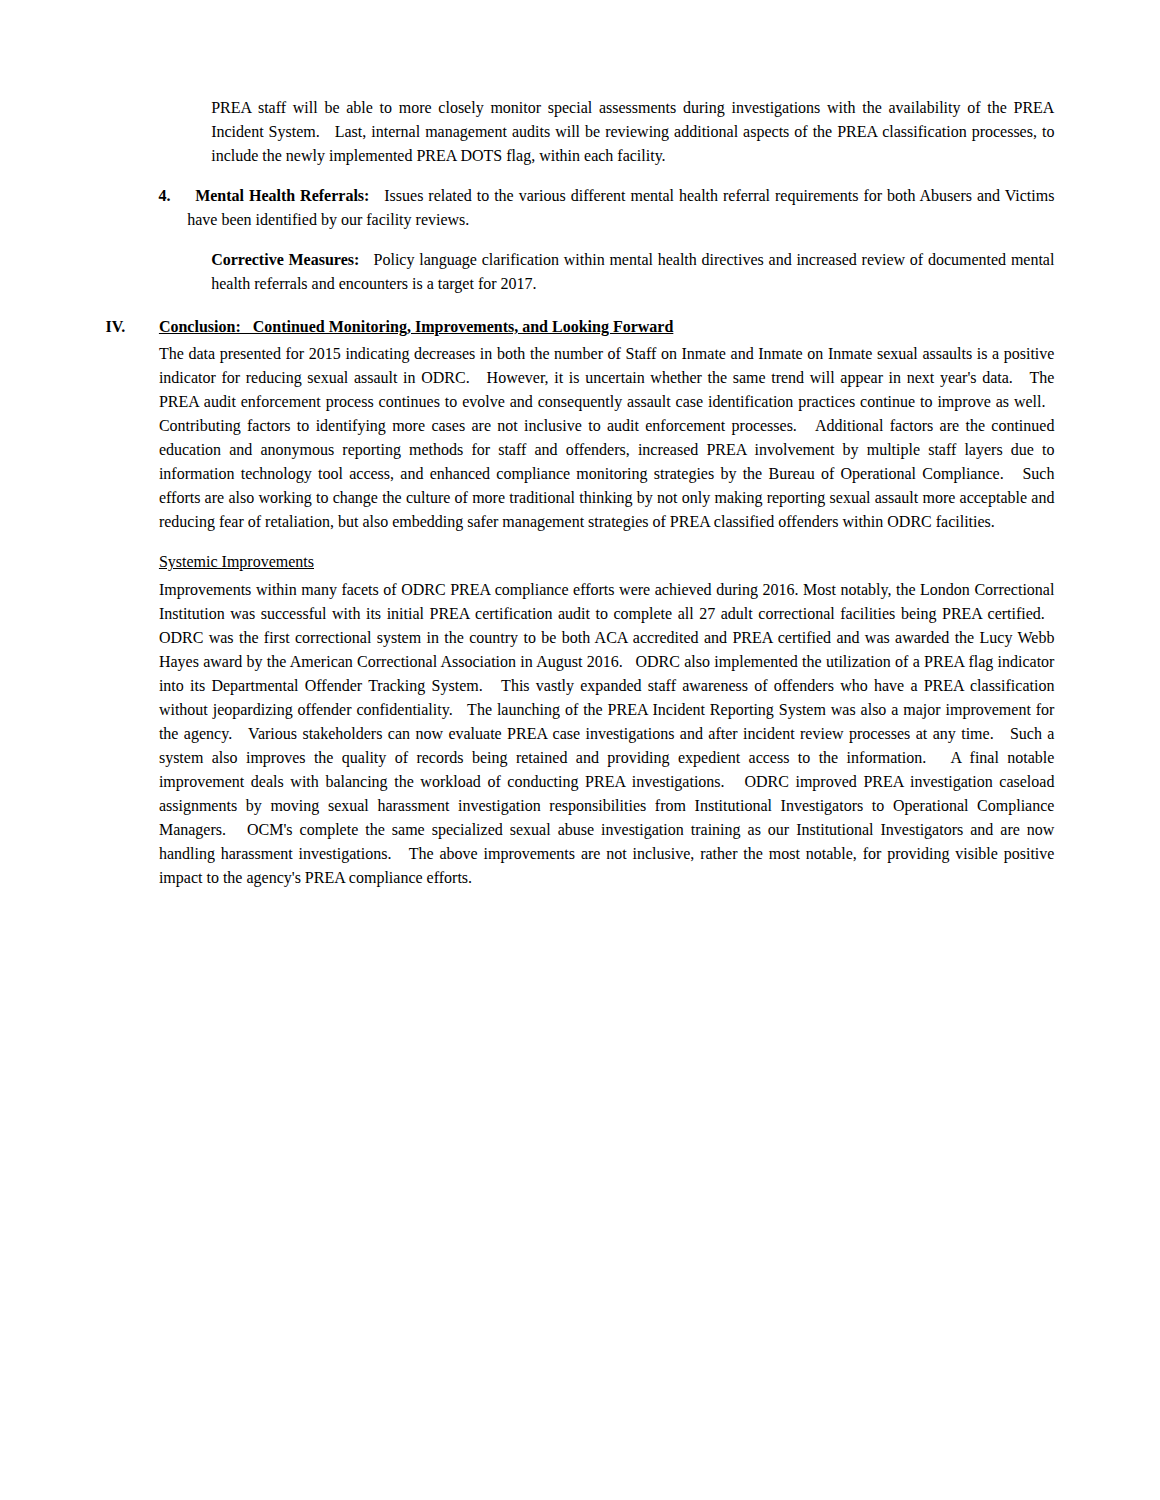PREA staff will be able to more closely monitor special assessments during investigations with the availability of the PREA Incident System. Last, internal management audits will be reviewing additional aspects of the PREA classification processes, to include the newly implemented PREA DOTS flag, within each facility.
4. Mental Health Referrals: Issues related to the various different mental health referral requirements for both Abusers and Victims have been identified by our facility reviews.
Corrective Measures: Policy language clarification within mental health directives and increased review of documented mental health referrals and encounters is a target for 2017.
IV.
Conclusion: Continued Monitoring, Improvements, and Looking Forward
The data presented for 2015 indicating decreases in both the number of Staff on Inmate and Inmate on Inmate sexual assaults is a positive indicator for reducing sexual assault in ODRC. However, it is uncertain whether the same trend will appear in next year's data. The PREA audit enforcement process continues to evolve and consequently assault case identification practices continue to improve as well. Contributing factors to identifying more cases are not inclusive to audit enforcement processes. Additional factors are the continued education and anonymous reporting methods for staff and offenders, increased PREA involvement by multiple staff layers due to information technology tool access, and enhanced compliance monitoring strategies by the Bureau of Operational Compliance. Such efforts are also working to change the culture of more traditional thinking by not only making reporting sexual assault more acceptable and reducing fear of retaliation, but also embedding safer management strategies of PREA classified offenders within ODRC facilities.
Systemic Improvements
Improvements within many facets of ODRC PREA compliance efforts were achieved during 2016. Most notably, the London Correctional Institution was successful with its initial PREA certification audit to complete all 27 adult correctional facilities being PREA certified. ODRC was the first correctional system in the country to be both ACA accredited and PREA certified and was awarded the Lucy Webb Hayes award by the American Correctional Association in August 2016. ODRC also implemented the utilization of a PREA flag indicator into its Departmental Offender Tracking System. This vastly expanded staff awareness of offenders who have a PREA classification without jeopardizing offender confidentiality. The launching of the PREA Incident Reporting System was also a major improvement for the agency. Various stakeholders can now evaluate PREA case investigations and after incident review processes at any time. Such a system also improves the quality of records being retained and providing expedient access to the information. A final notable improvement deals with balancing the workload of conducting PREA investigations. ODRC improved PREA investigation caseload assignments by moving sexual harassment investigation responsibilities from Institutional Investigators to Operational Compliance Managers. OCM's complete the same specialized sexual abuse investigation training as our Institutional Investigators and are now handling harassment investigations. The above improvements are not inclusive, rather the most notable, for providing visible positive impact to the agency's PREA compliance efforts.